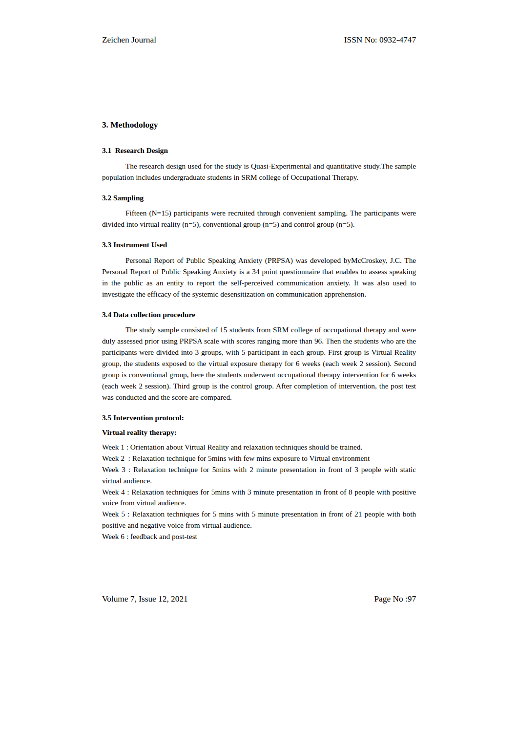Zeichen Journal
ISSN No: 0932-4747
3. Methodology
3.1 Research Design
The research design used for the study is Quasi-Experimental and quantitative study.The sample population includes undergraduate students in SRM college of Occupational Therapy.
3.2 Sampling
Fifteen (N=15) participants were recruited through convenient sampling. The participants were divided into virtual reality (n=5), conventional group (n=5) and control group (n=5).
3.3 Instrument Used
Personal Report of Public Speaking Anxiety (PRPSA) was developed byMcCroskey, J.C. The Personal Report of Public Speaking Anxiety is a 34 point questionnaire that enables to assess speaking in the public as an entity to report the self-perceived communication anxiety. It was also used to investigate the efficacy of the systemic desensitization on communication apprehension.
3.4 Data collection procedure
The study sample consisted of 15 students from SRM college of occupational therapy and were duly assessed prior using PRPSA scale with scores ranging more than 96. Then the students who are the participants were divided into 3 groups, with 5 participant in each group. First group is Virtual Reality group, the students exposed to the virtual exposure therapy for 6 weeks (each week 2 session). Second group is conventional group, here the students underwent occupational therapy intervention for 6 weeks (each week 2 session). Third group is the control group. After completion of intervention, the post test was conducted and the score are compared.
3.5 Intervention protocol:
Virtual reality therapy:
Week 1 : Orientation about Virtual Reality and relaxation techniques should be trained.
Week 2 : Relaxation technique for 5mins with few mins exposure to Virtual environment
Week 3 : Relaxation technique for 5mins with 2 minute presentation in front of 3 people with static virtual audience.
Week 4 : Relaxation techniques for 5mins with 3 minute presentation in front of 8 people with positive voice from virtual audience.
Week 5 : Relaxation techniques for 5 mins with 5 minute presentation in front of 21 people with both positive and negative voice from virtual audience.
Week 6 : feedback and post-test
Volume 7, Issue 12, 2021
Page No :97